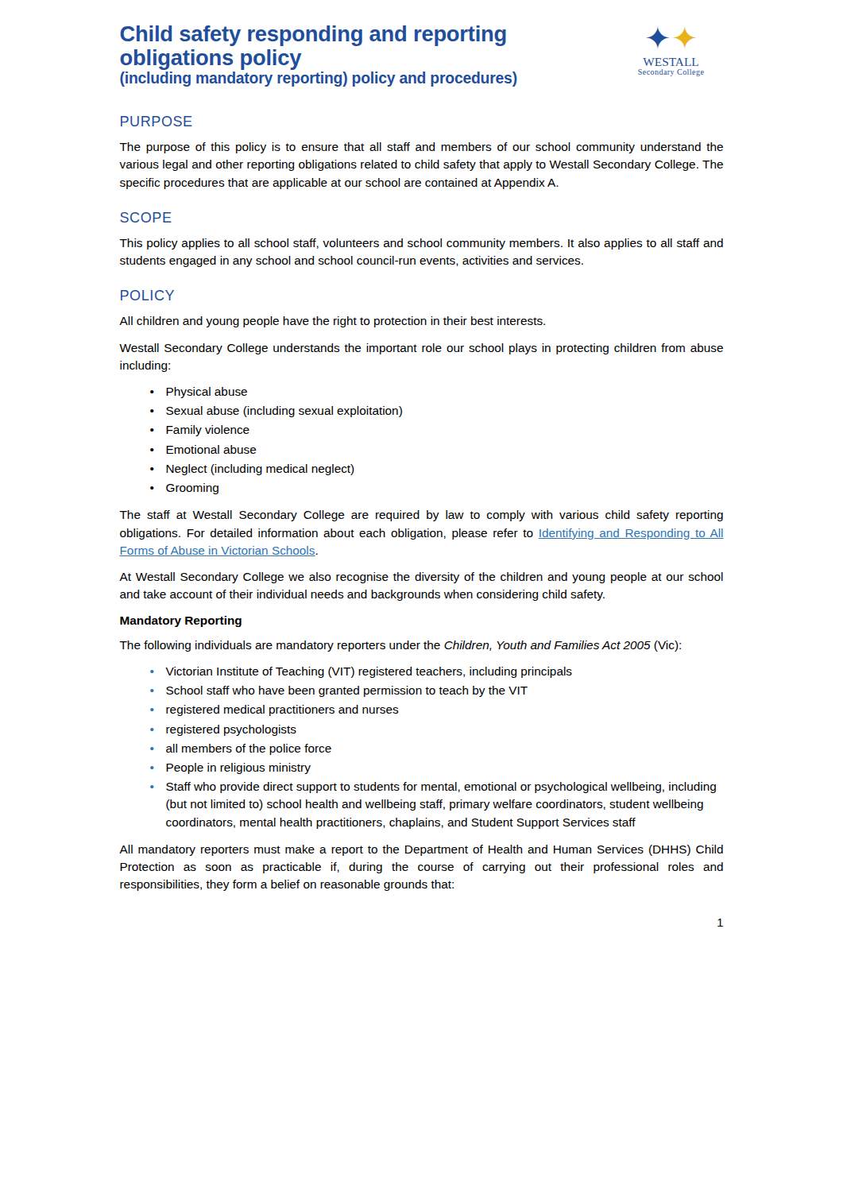Child safety responding and reporting obligations policy (including mandatory reporting) policy and procedures)
✦✦ WESTALLSecondary College
PURPOSE
The purpose of this policy is to ensure that all staff and members of our school community understand the various legal and other reporting obligations related to child safety that apply to Westall Secondary College. The specific procedures that are applicable at our school are contained at Appendix A.
SCOPE
This policy applies to all school staff, volunteers and school community members. It also applies to all staff and students engaged in any school and school council-run events, activities and services.
POLICY
All children and young people have the right to protection in their best interests.
Westall Secondary College understands the important role our school plays in protecting children from abuse including:
Physical abuse
Sexual abuse (including sexual exploitation)
Family violence
Emotional abuse
Neglect (including medical neglect)
Grooming
The staff at Westall Secondary College are required by law to comply with various child safety reporting obligations. For detailed information about each obligation, please refer to Identifying and Responding to All Forms of Abuse in Victorian Schools.
At Westall Secondary College we also recognise the diversity of the children and young people at our school and take account of their individual needs and backgrounds when considering child safety.
Mandatory Reporting
The following individuals are mandatory reporters under the Children, Youth and Families Act 2005 (Vic):
Victorian Institute of Teaching (VIT) registered teachers, including principals
School staff who have been granted permission to teach by the VIT
registered medical practitioners and nurses
registered psychologists
all members of the police force
People in religious ministry
Staff who provide direct support to students for mental, emotional or psychological wellbeing, including (but not limited to) school health and wellbeing staff, primary welfare coordinators, student wellbeing coordinators, mental health practitioners, chaplains, and Student Support Services staff
All mandatory reporters must make a report to the Department of Health and Human Services (DHHS) Child Protection as soon as practicable if, during the course of carrying out their professional roles and responsibilities, they form a belief on reasonable grounds that:
1